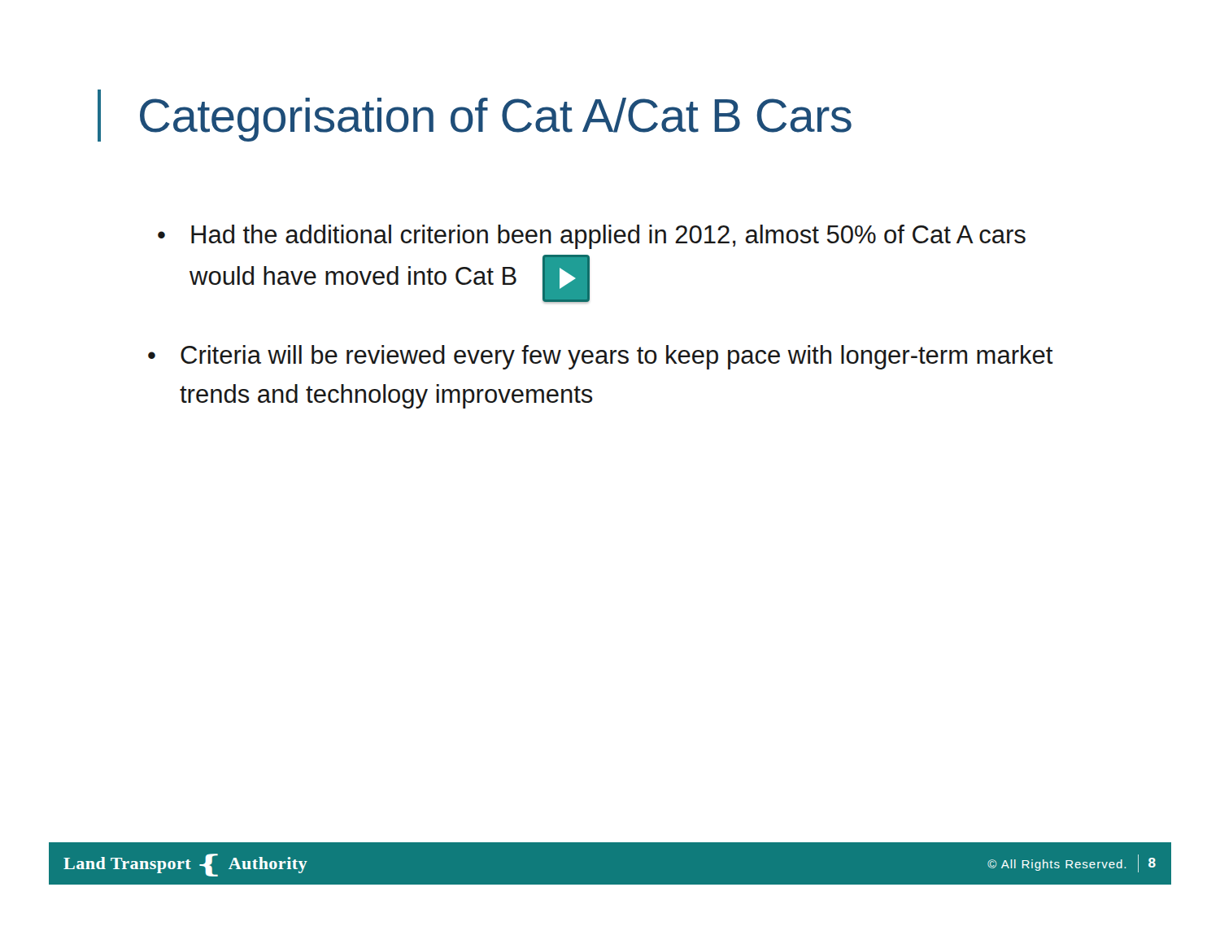Categorisation of Cat A/Cat B Cars
Had the additional criterion been applied in 2012, almost 50% of Cat A cars would have moved into Cat B
Criteria will be reviewed every few years to keep pace with longer-term market trends and technology improvements
Land Transport❴Authority
© All Rights Reserved. 8